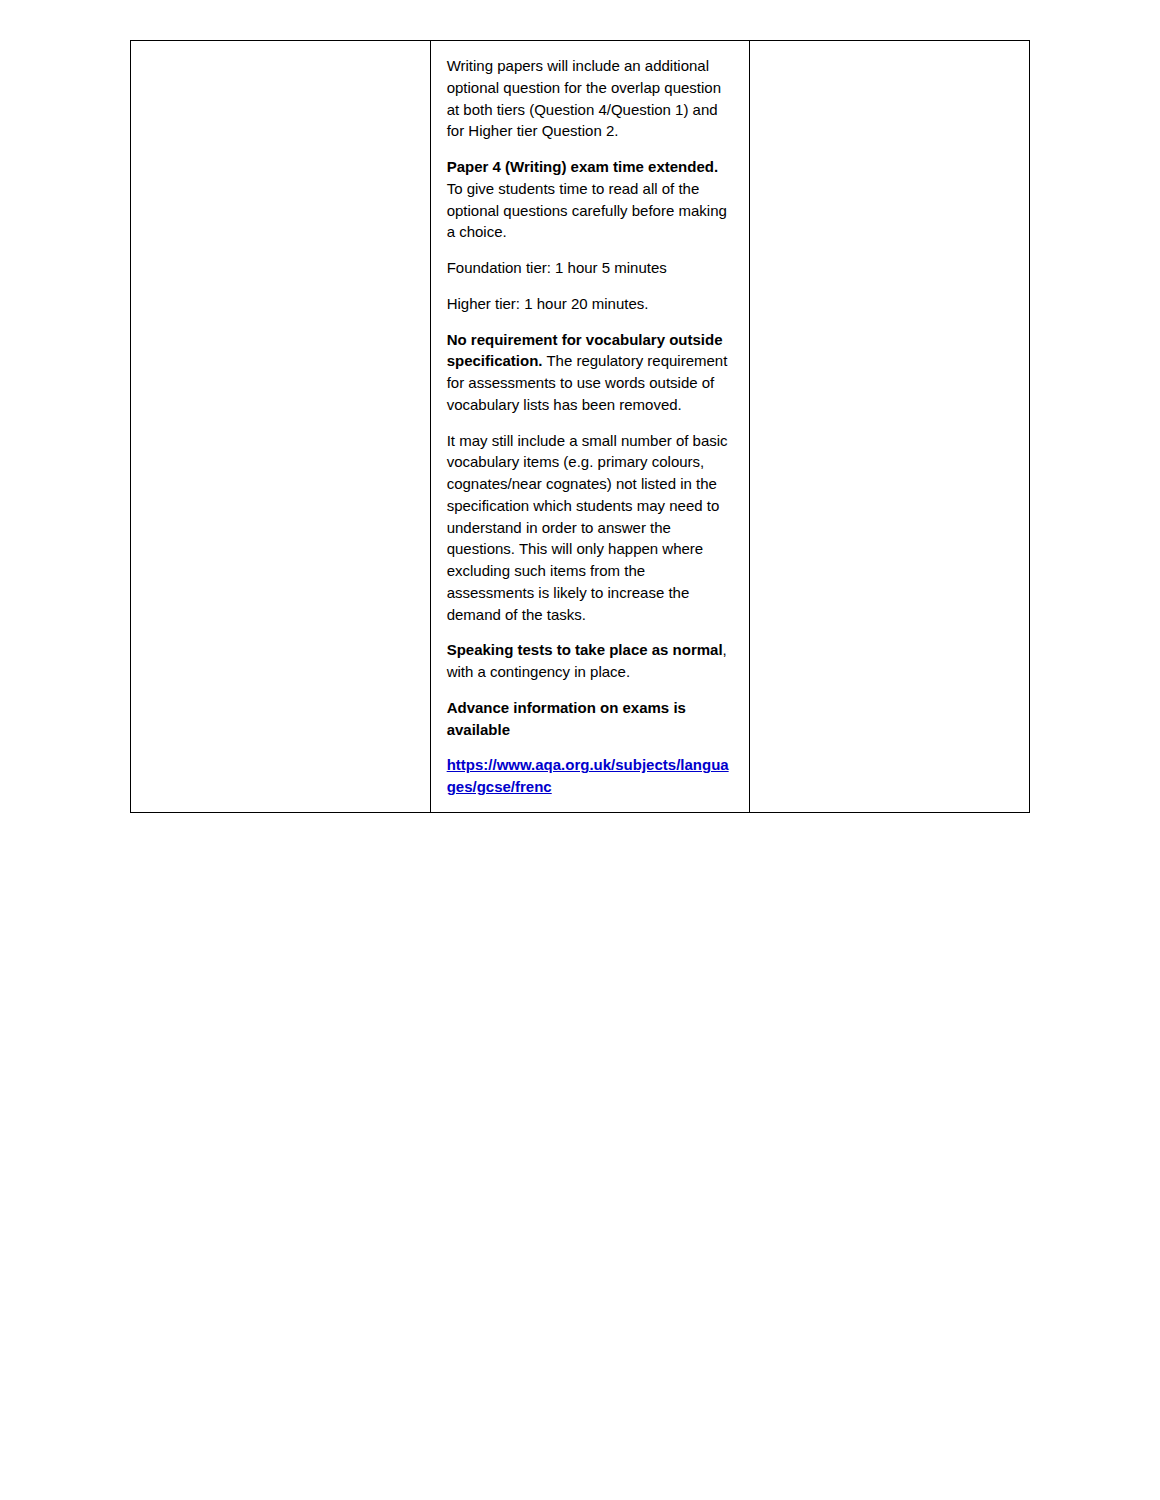| | Writing papers will include an additional optional question for the overlap question at both tiers (Question 4/Question 1) and for Higher tier Question 2. Paper 4 (Writing) exam time extended. To give students time to read all of the optional questions carefully before making a choice. Foundation tier: 1 hour 5 minutes Higher tier: 1 hour 20 minutes. No requirement for vocabulary outside specification. The regulatory requirement for assessments to use words outside of vocabulary lists has been removed. It may still include a small number of basic vocabulary items (e.g. primary colours, cognates/near cognates) not listed in the specification which students may need to understand in order to answer the questions. This will only happen where excluding such items from the assessments is likely to increase the demand of the tasks. Speaking tests to take place as normal , with a contingency in place. Advance information on exams is available https://www.aqa.org.uk/subjects/languages/gcse/frenc | |